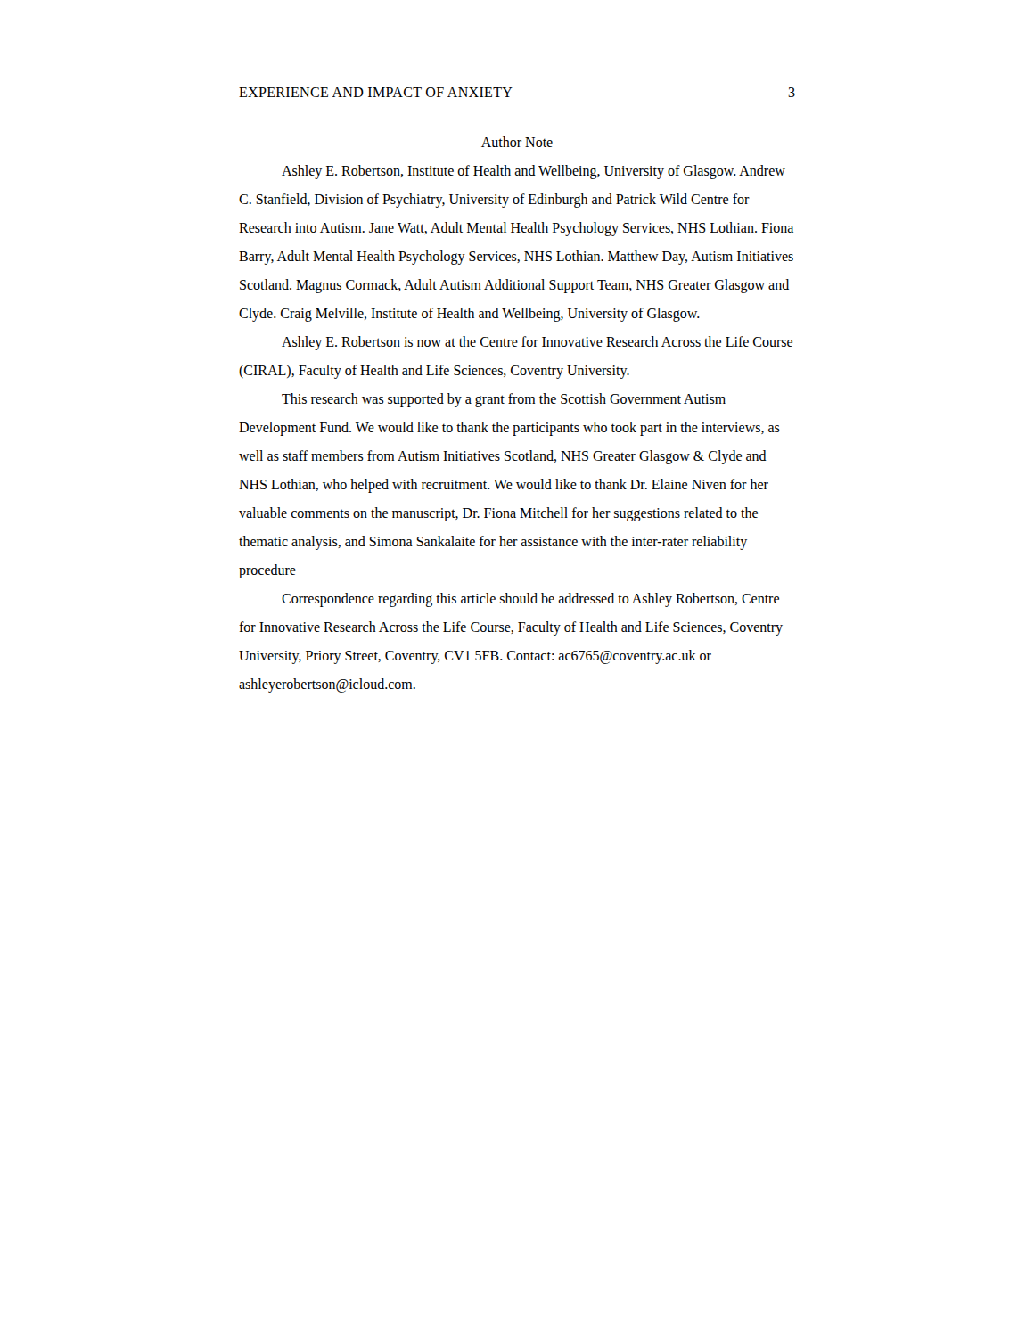Experience and Impact of Anxiety 3
Author Note
Ashley E. Robertson, Institute of Health and Wellbeing, University of Glasgow. Andrew C. Stanfield, Division of Psychiatry, University of Edinburgh and Patrick Wild Centre for Research into Autism. Jane Watt, Adult Mental Health Psychology Services, NHS Lothian. Fiona Barry, Adult Mental Health Psychology Services, NHS Lothian. Matthew Day, Autism Initiatives Scotland. Magnus Cormack, Adult Autism Additional Support Team, NHS Greater Glasgow and Clyde. Craig Melville, Institute of Health and Wellbeing, University of Glasgow.
Ashley E. Robertson is now at the Centre for Innovative Research Across the Life Course (CIRAL), Faculty of Health and Life Sciences, Coventry University.
This research was supported by a grant from the Scottish Government Autism Development Fund. We would like to thank the participants who took part in the interviews, as well as staff members from Autism Initiatives Scotland, NHS Greater Glasgow & Clyde and NHS Lothian, who helped with recruitment. We would like to thank Dr. Elaine Niven for her valuable comments on the manuscript, Dr. Fiona Mitchell for her suggestions related to the thematic analysis, and Simona Sankalaite for her assistance with the inter-rater reliability procedure
Correspondence regarding this article should be addressed to Ashley Robertson, Centre for Innovative Research Across the Life Course, Faculty of Health and Life Sciences, Coventry University, Priory Street, Coventry, CV1 5FB. Contact: ac6765@coventry.ac.uk or ashleyerobertson@icloud.com.